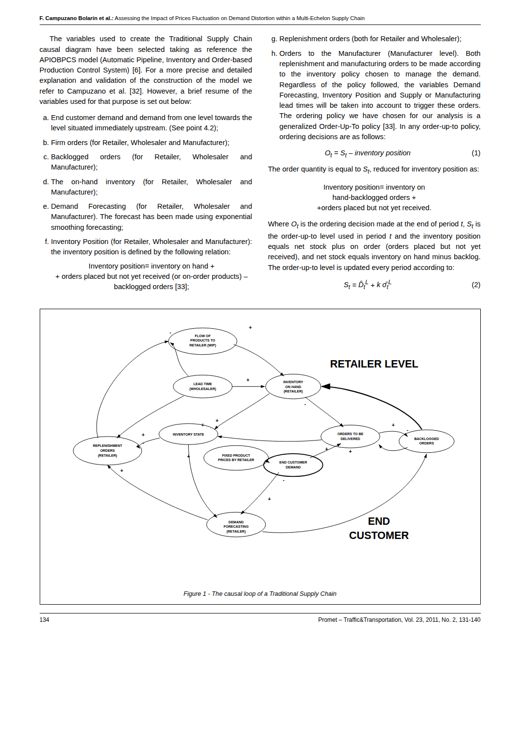F. Campuzano Bolarín et al.: Assessing the Impact of Prices Fluctuation on Demand Distortion within a Multi-Echelon Supply Chain
The variables used to create the Traditional Supply Chain causal diagram have been selected taking as reference the APIOBPCS model (Automatic Pipeline, Inventory and Order-based Production Control System) [6]. For a more precise and detailed explanation and validation of the construction of the model we refer to Campuzano et al. [32]. However, a brief resume of the variables used for that purpose is set out below:
End customer demand and demand from one level towards the level situated immediately upstream. (See point 4.2);
Firm orders (for Retailer, Wholesaler and Manufacturer);
Backlogged orders (for Retailer, Wholesaler and Manufacturer);
The on-hand inventory (for Retailer, Wholesaler and Manufacturer);
Demand Forecasting (for Retailer, Wholesaler and Manufacturer). The forecast has been made using exponential smoothing forecasting;
Inventory Position (for Retailer, Wholesaler and Manufacturer): the inventory position is defined by the following relation:
Inventory position= inventory on hand +
+ orders placed but not yet received (or on-order products) – backlogged orders [33];
Replenishment orders (both for Retailer and Wholesaler);
Orders to the Manufacturer (Manufacturer level). Both replenishment and manufacturing orders to be made according to the inventory policy chosen to manage the demand. Regardless of the policy followed, the variables Demand Forecasting, Inventory Position and Supply or Manufacturing lead times will be taken into account to trigger these orders. The ordering policy we have chosen for our analysis is a generalized Order-Up-To policy [33]. In any order-up-to policy, ordering decisions are as follows:
Ot = St – inventory position (1)
The order quantity is equal to St, reduced for inventory position as:
Inventory position= inventory on
hand-backlogged orders +
+orders placed but not yet received.
Where Ot is the ordering decision made at the end of period t, St is the order-up-to level used in period t and the inventory position equals net stock plus on order (orders placed but not yet received), and net stock equals inventory on hand minus backlog. The order-up-to level is updated every period according to:
St = D̂tL + k σ̂tL (2)
RETAILER LEVEL END CUSTOMER FLOW OF PRODUCTS TO RETAILER (WIP) LEAD TIME (WHOLESALER) INVENTORY ON HAND (RETAILER) INVENTORY STATE REPLENISHMENT ORDERS (RETAILER) FIXED PRODUCT PRICES BY RETAILER END CUSTOMER DEMAND ORDERS TO BE DELIVERED BACKLOGGED ORDERS DEMAND FORECASTING (RETAILER) + - + + + - - + + - + + + - + +
Figure 1 - The causal loop of a Traditional Supply Chain
134 Promet – Traffic&Transportation, Vol. 23, 2011, No. 2, 131-140